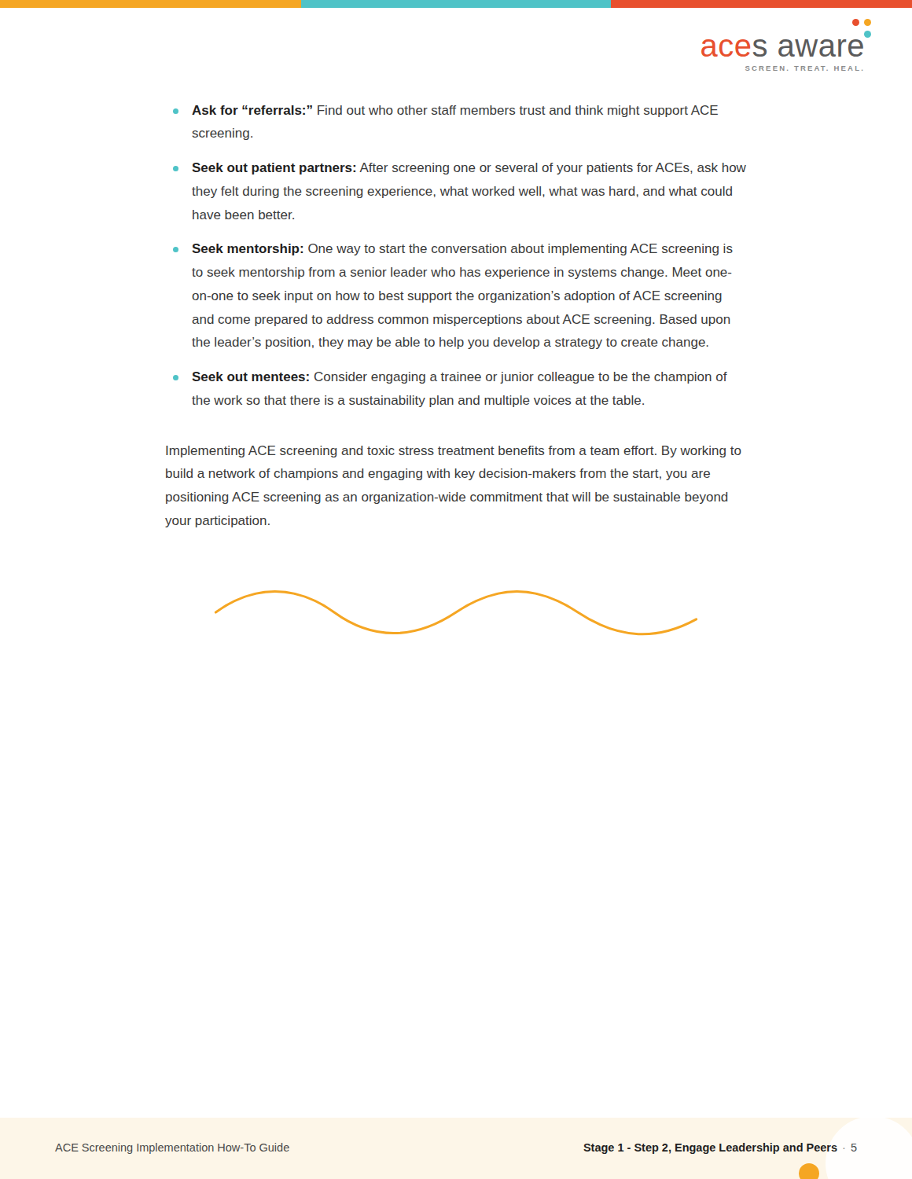aces aware
SCREEN. TREAT. HEAL.
Ask for “referrals:” Find out who other staff members trust and think might support ACE screening.
Seek out patient partners: After screening one or several of your patients for ACEs, ask how they felt during the screening experience, what worked well, what was hard, and what could have been better.
Seek mentorship: One way to start the conversation about implementing ACE screening is to seek mentorship from a senior leader who has experience in systems change. Meet one-on-one to seek input on how to best support the organization’s adoption of ACE screening and come prepared to address common misperceptions about ACE screening. Based upon the leader’s position, they may be able to help you develop a strategy to create change.
Seek out mentees: Consider engaging a trainee or junior colleague to be the champion of the work so that there is a sustainability plan and multiple voices at the table.
Implementing ACE screening and toxic stress treatment benefits from a team effort. By working to build a network of champions and engaging with key decision-makers from the start, you are positioning ACE screening as an organization-wide commitment that will be sustainable beyond your participation.
ACE Screening Implementation How-To Guide
Stage 1 - Step 2, Engage Leadership and Peers·5